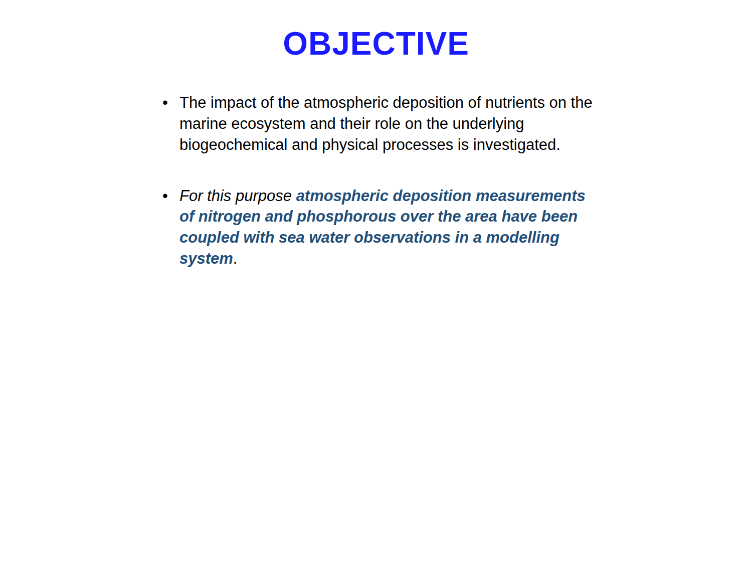OBJECTIVE
The impact of the atmospheric deposition of nutrients on the marine ecosystem and their role on the underlying biogeochemical and physical processes is investigated.
For this purpose atmospheric deposition measurements of nitrogen and phosphorous over the area have been coupled with sea water observations in a modelling system.